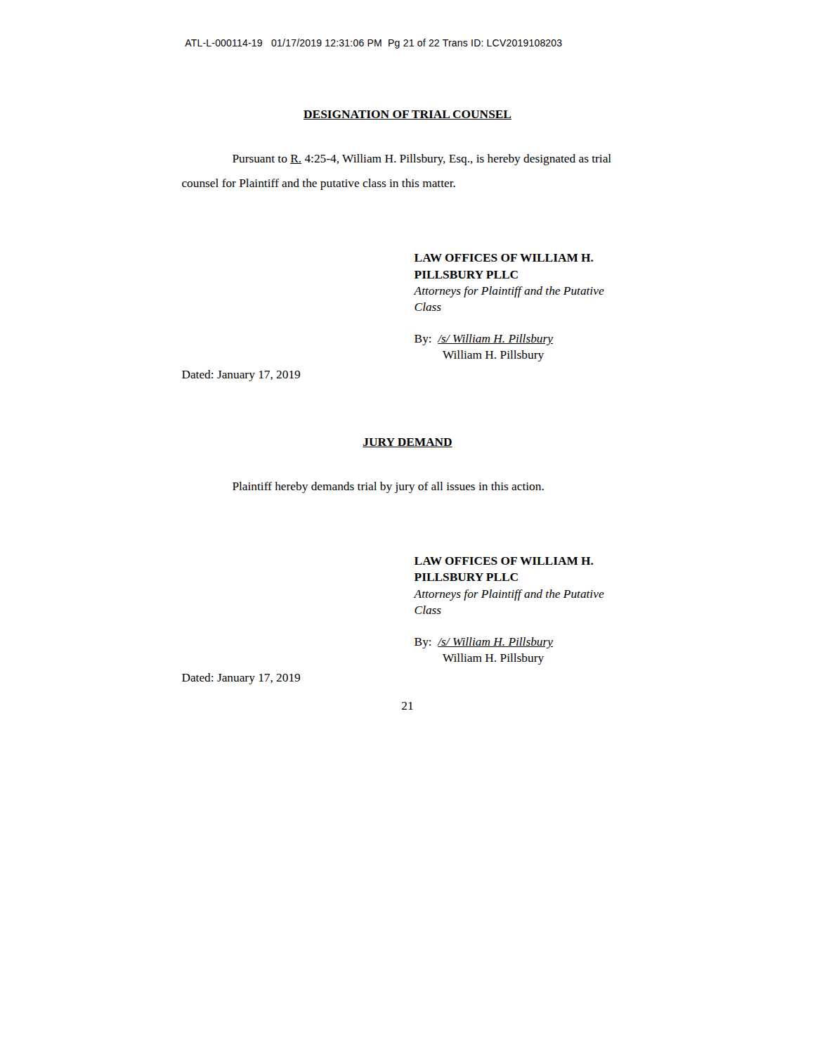ATL-L-000114-19 01/17/2019 12:31:06 PM Pg 21 of 22 Trans ID: LCV2019108203
DESIGNATION OF TRIAL COUNSEL
Pursuant to R. 4:25-4, William H. Pillsbury, Esq., is hereby designated as trial counsel for Plaintiff and the putative class in this matter.
LAW OFFICES OF WILLIAM H.
PILLSBURY PLLC
Attorneys for Plaintiff and the Putative Class
By: /s/ William H. Pillsbury
William H. Pillsbury
Dated: January 17, 2019
JURY DEMAND
Plaintiff hereby demands trial by jury of all issues in this action.
LAW OFFICES OF WILLIAM H.
PILLSBURY PLLC
Attorneys for Plaintiff and the Putative Class
By: /s/ William H. Pillsbury
William H. Pillsbury
Dated: January 17, 2019
21